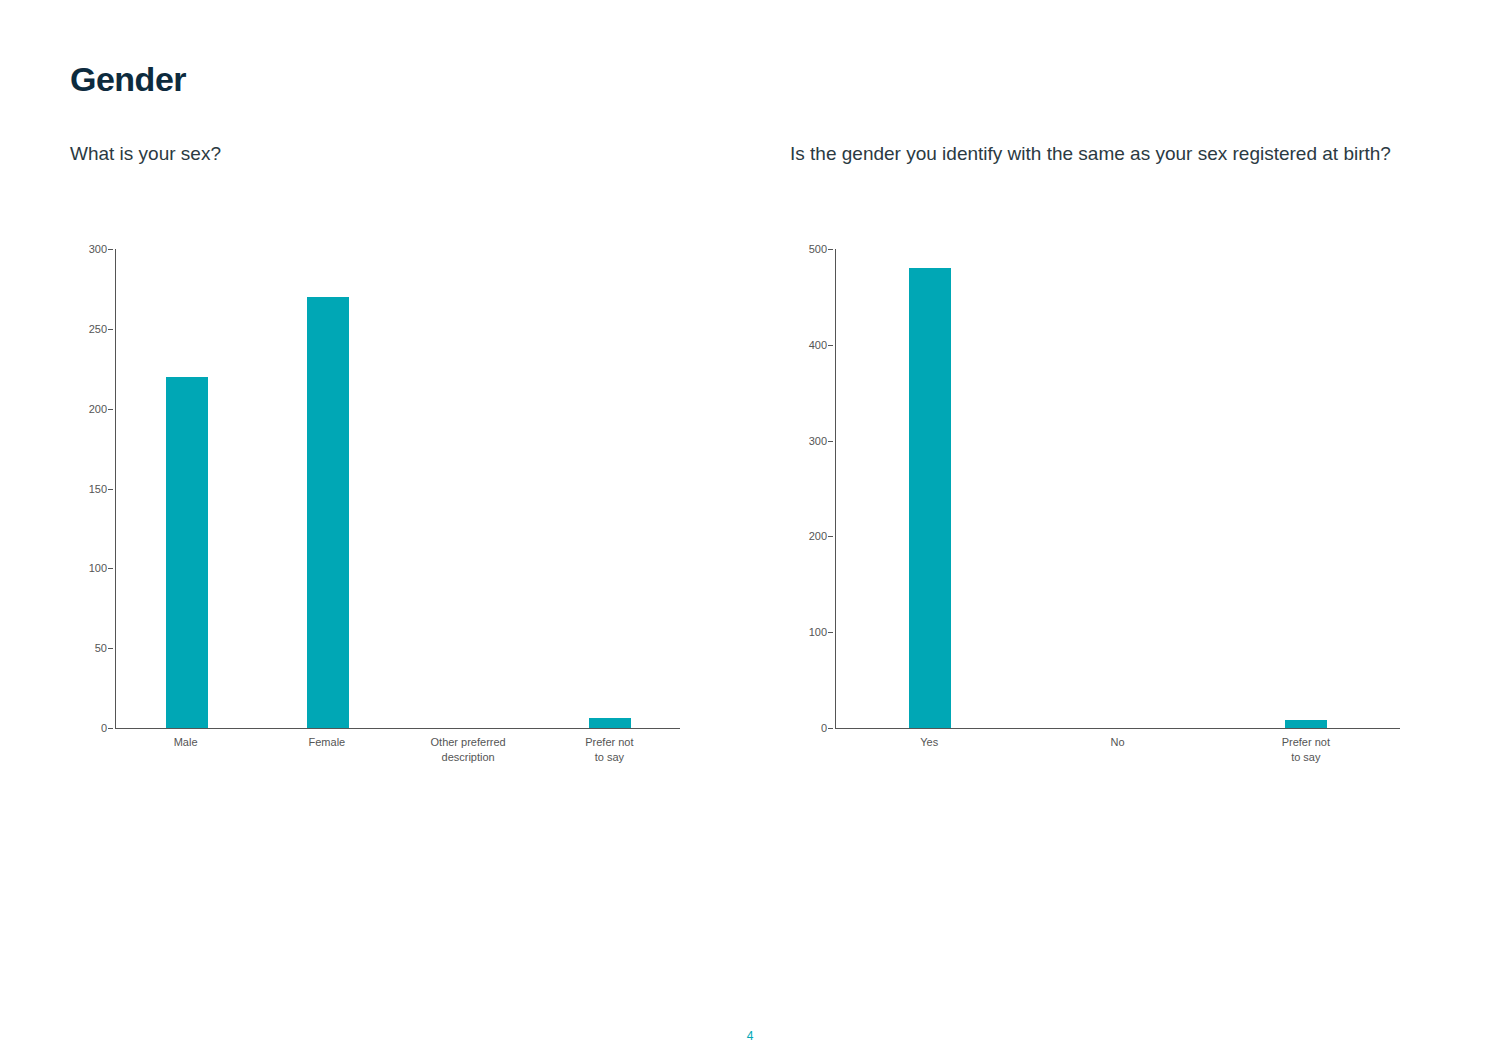Gender
What is your sex?
300
250
200
150
100
50
0
Male
Female
Other preferred
description
Prefer not
to say
Is the gender you identify with the same as your sex registered at birth?
500
400
300
200
100
0
Yes
No
Prefer not
to say
4